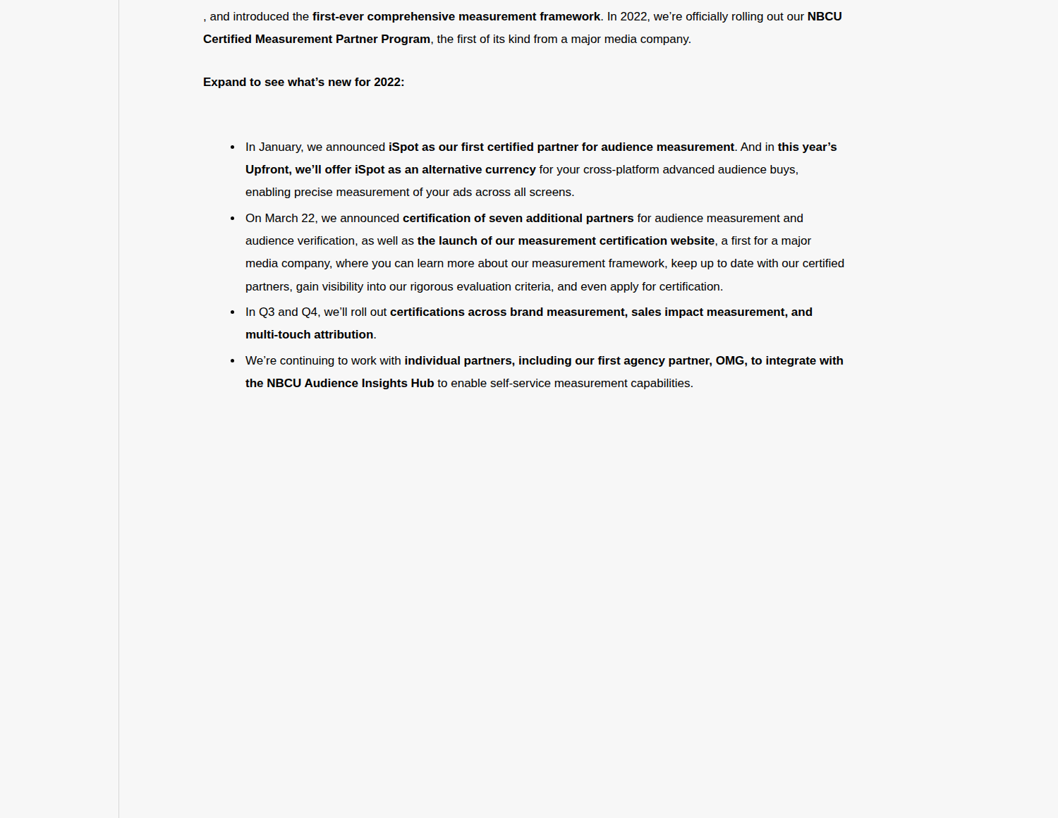, and introduced the first-ever comprehensive measurement framework. In 2022, we’re officially rolling out our NBCU Certified Measurement Partner Program, the first of its kind from a major media company.
Expand to see what’s new for 2022:
In January, we announced iSpot as our first certified partner for audience measurement. And in this year’s Upfront, we’ll offer iSpot as an alternative currency for your cross-platform advanced audience buys, enabling precise measurement of your ads across all screens.
On March 22, we announced certification of seven additional partners for audience measurement and audience verification, as well as the launch of our measurement certification website, a first for a major media company, where you can learn more about our measurement framework, keep up to date with our certified partners, gain visibility into our rigorous evaluation criteria, and even apply for certification.
In Q3 and Q4, we’ll roll out certifications across brand measurement, sales impact measurement, and multi-touch attribution.
We’re continuing to work with individual partners, including our first agency partner, OMG, to integrate with the NBCU Audience Insights Hub to enable self-service measurement capabilities.